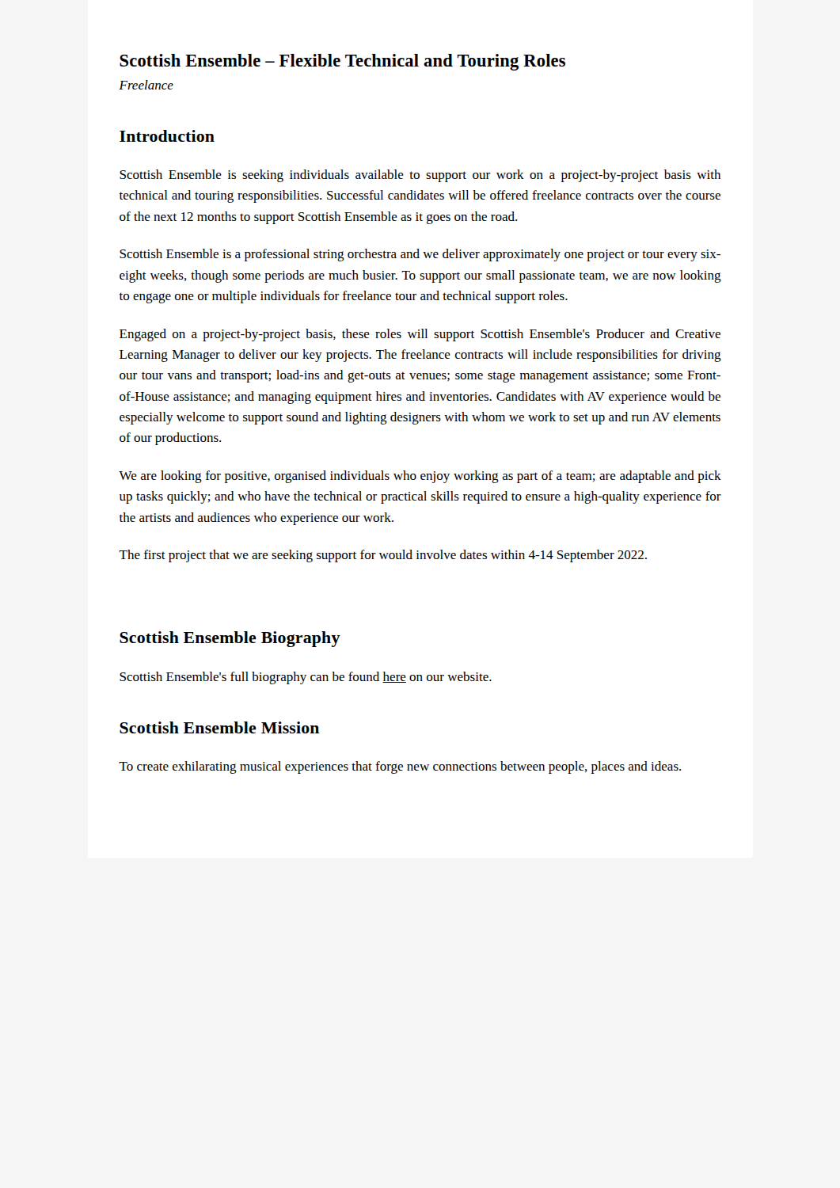Scottish Ensemble – Flexible Technical and Touring Roles
Freelance
Introduction
Scottish Ensemble is seeking individuals available to support our work on a project-by-project basis with technical and touring responsibilities. Successful candidates will be offered freelance contracts over the course of the next 12 months to support Scottish Ensemble as it goes on the road.
Scottish Ensemble is a professional string orchestra and we deliver approximately one project or tour every six-eight weeks, though some periods are much busier. To support our small passionate team, we are now looking to engage one or multiple individuals for freelance tour and technical support roles.
Engaged on a project-by-project basis, these roles will support Scottish Ensemble's Producer and Creative Learning Manager to deliver our key projects. The freelance contracts will include responsibilities for driving our tour vans and transport; load-ins and get-outs at venues; some stage management assistance; some Front-of-House assistance; and managing equipment hires and inventories. Candidates with AV experience would be especially welcome to support sound and lighting designers with whom we work to set up and run AV elements of our productions.
We are looking for positive, organised individuals who enjoy working as part of a team; are adaptable and pick up tasks quickly; and who have the technical or practical skills required to ensure a high-quality experience for the artists and audiences who experience our work.
The first project that we are seeking support for would involve dates within 4-14 September 2022.
Scottish Ensemble Biography
Scottish Ensemble's full biography can be found here on our website.
Scottish Ensemble Mission
To create exhilarating musical experiences that forge new connections between people, places and ideas.